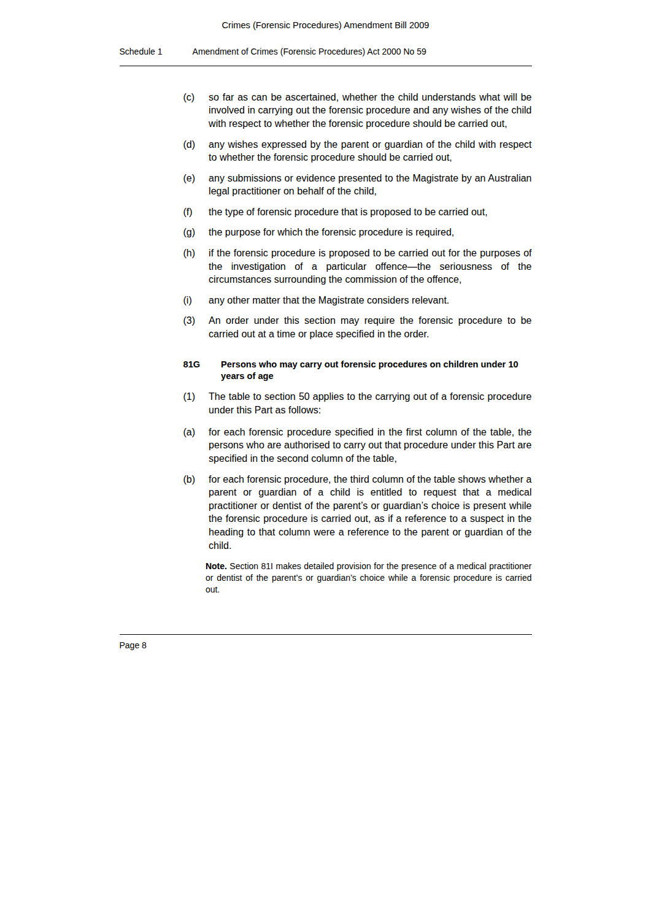Crimes (Forensic Procedures) Amendment Bill 2009
Schedule 1 Amendment of Crimes (Forensic Procedures) Act 2000 No 59
(c) so far as can be ascertained, whether the child understands what will be involved in carrying out the forensic procedure and any wishes of the child with respect to whether the forensic procedure should be carried out,
(d) any wishes expressed by the parent or guardian of the child with respect to whether the forensic procedure should be carried out,
(e) any submissions or evidence presented to the Magistrate by an Australian legal practitioner on behalf of the child,
(f) the type of forensic procedure that is proposed to be carried out,
(g) the purpose for which the forensic procedure is required,
(h) if the forensic procedure is proposed to be carried out for the purposes of the investigation of a particular offence—the seriousness of the circumstances surrounding the commission of the offence,
(i) any other matter that the Magistrate considers relevant.
(3) An order under this section may require the forensic procedure to be carried out at a time or place specified in the order.
81GPersons who may carry out forensic procedures on children under 10 years of age
(1) The table to section 50 applies to the carrying out of a forensic procedure under this Part as follows:
(a) for each forensic procedure specified in the first column of the table, the persons who are authorised to carry out that procedure under this Part are specified in the second column of the table,
(b) for each forensic procedure, the third column of the table shows whether a parent or guardian of a child is entitled to request that a medical practitioner or dentist of the parent’s or guardian’s choice is present while the forensic procedure is carried out, as if a reference to a suspect in the heading to that column were a reference to the parent or guardian of the child.
Note. Section 81I makes detailed provision for the presence of a medical practitioner or dentist of the parent’s or guardian’s choice while a forensic procedure is carried out.
Page 8